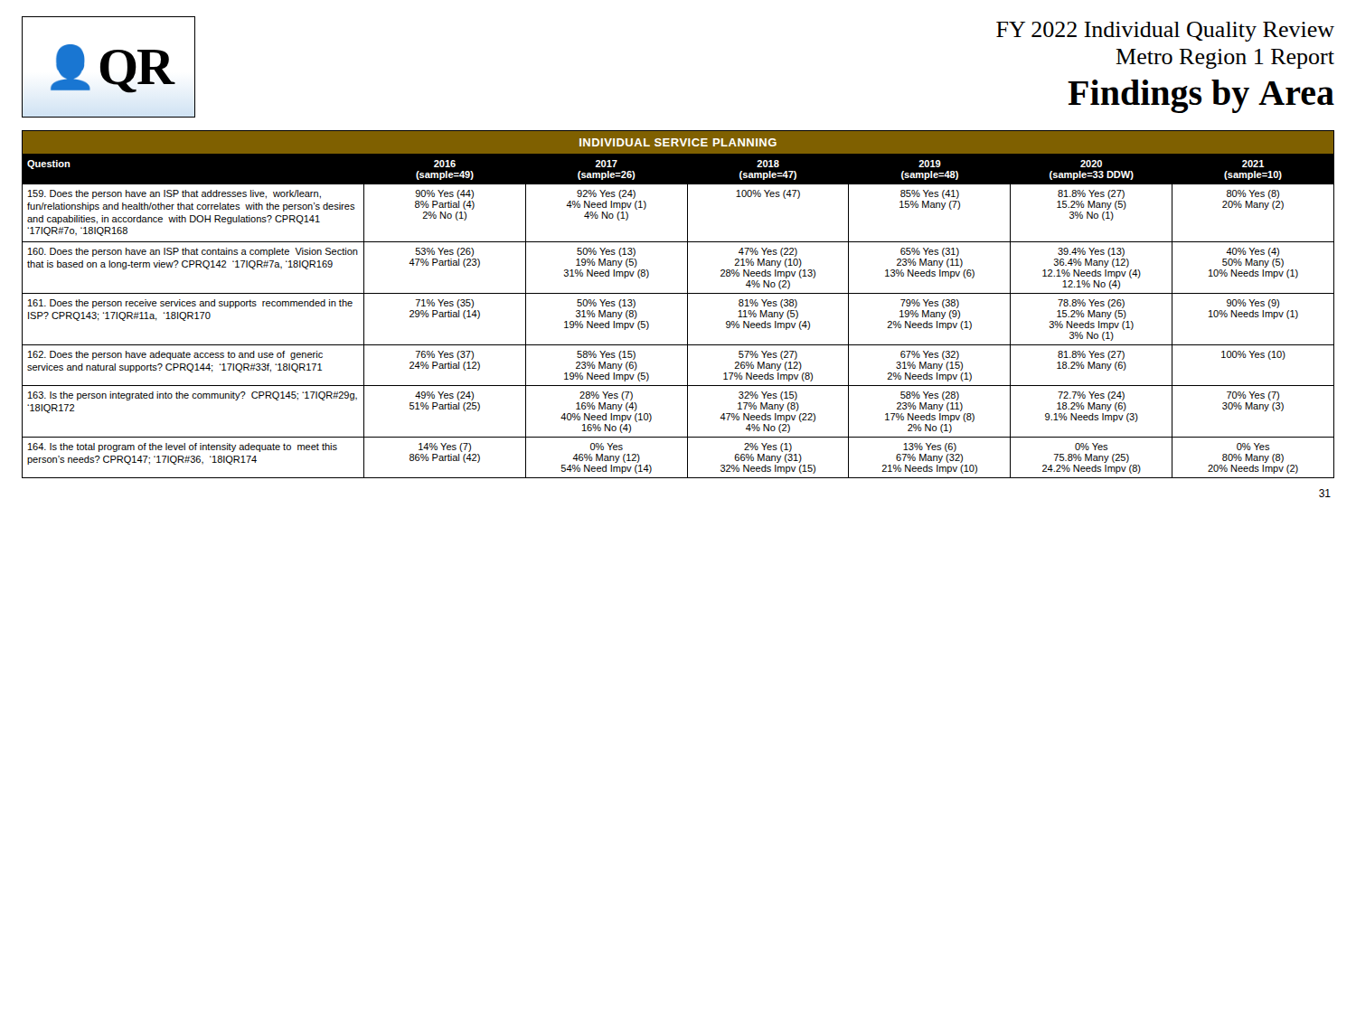👤QR
FY 2022 Individual Quality Review
Metro Region 1 Report
Findings by Area
INDIVIDUAL SERVICE PLANNING
| Question | 2016 (sample=49) | 2017 (sample=26) | 2018 (sample=47) | 2019 (sample=48) | 2020 (sample=33 DDW) | 2021 (sample=10) |
| --- | --- | --- | --- | --- | --- | --- |
| 159. Does the person have an ISP that addresses live, work/learn, fun/relationships and health/other that correlates with the person’s desires and capabilities, in accordance with DOH Regulations? CPRQ141 ‘17IQR#7o, ‘18IQR168 | 90% Yes (44) 8% Partial (4) 2% No (1) | 92% Yes (24) 4% Need Impv (1) 4% No (1) | 100% Yes (47) | 85% Yes (41) 15% Many (7) | 81.8% Yes (27) 15.2% Many (5) 3% No (1) | 80% Yes (8) 20% Many (2) |
| 160. Does the person have an ISP that contains a complete Vision Section that is based on a long-term view? CPRQ142 ‘17IQR#7a, ‘18IQR169 | 53% Yes (26) 47% Partial (23) | 50% Yes (13) 19% Many (5) 31% Need Impv (8) | 47% Yes (22) 21% Many (10) 28% Needs Impv (13) 4% No (2) | 65% Yes (31) 23% Many (11) 13% Needs Impv (6) | 39.4% Yes (13) 36.4% Many (12) 12.1% Needs Impv (4) 12.1% No (4) | 40% Yes (4) 50% Many (5) 10% Needs Impv (1) |
| 161. Does the person receive services and supports recommended in the ISP? CPRQ143; ‘17IQR#11a, ‘18IQR170 | 71% Yes (35) 29% Partial (14) | 50% Yes (13) 31% Many (8) 19% Need Impv (5) | 81% Yes (38) 11% Many (5) 9% Needs Impv (4) | 79% Yes (38) 19% Many (9) 2% Needs Impv (1) | 78.8% Yes (26) 15.2% Many (5) 3% Needs Impv (1) 3% No (1) | 90% Yes (9) 10% Needs Impv (1) |
| 162. Does the person have adequate access to and use of generic services and natural supports? CPRQ144; ‘17IQR#33f, ‘18IQR171 | 76% Yes (37) 24% Partial (12) | 58% Yes (15) 23% Many (6) 19% Need Impv (5) | 57% Yes (27) 26% Many (12) 17% Needs Impv (8) | 67% Yes (32) 31% Many (15) 2% Needs Impv (1) | 81.8% Yes (27) 18.2% Many (6) | 100% Yes (10) |
| 163. Is the person integrated into the community? CPRQ145; ‘17IQR#29g, ‘18IQR172 | 49% Yes (24) 51% Partial (25) | 28% Yes (7) 16% Many (4) 40% Need Impv (10) 16% No (4) | 32% Yes (15) 17% Many (8) 47% Needs Impv (22) 4% No (2) | 58% Yes (28) 23% Many (11) 17% Needs Impv (8) 2% No (1) | 72.7% Yes (24) 18.2% Many (6) 9.1% Needs Impv (3) | 70% Yes (7) 30% Many (3) |
| 164. Is the total program of the level of intensity adequate to meet this person’s needs? CPRQ147; ‘17IQR#36, ‘18IQR174 | 14% Yes (7) 86% Partial (42) | 0% Yes 46% Many (12) 54% Need Impv (14) | 2% Yes (1) 66% Many (31) 32% Needs Impv (15) | 13% Yes (6) 67% Many (32) 21% Needs Impv (10) | 0% Yes 75.8% Many (25) 24.2% Needs Impv (8) | 0% Yes 80% Many (8) 20% Needs Impv (2) |
31